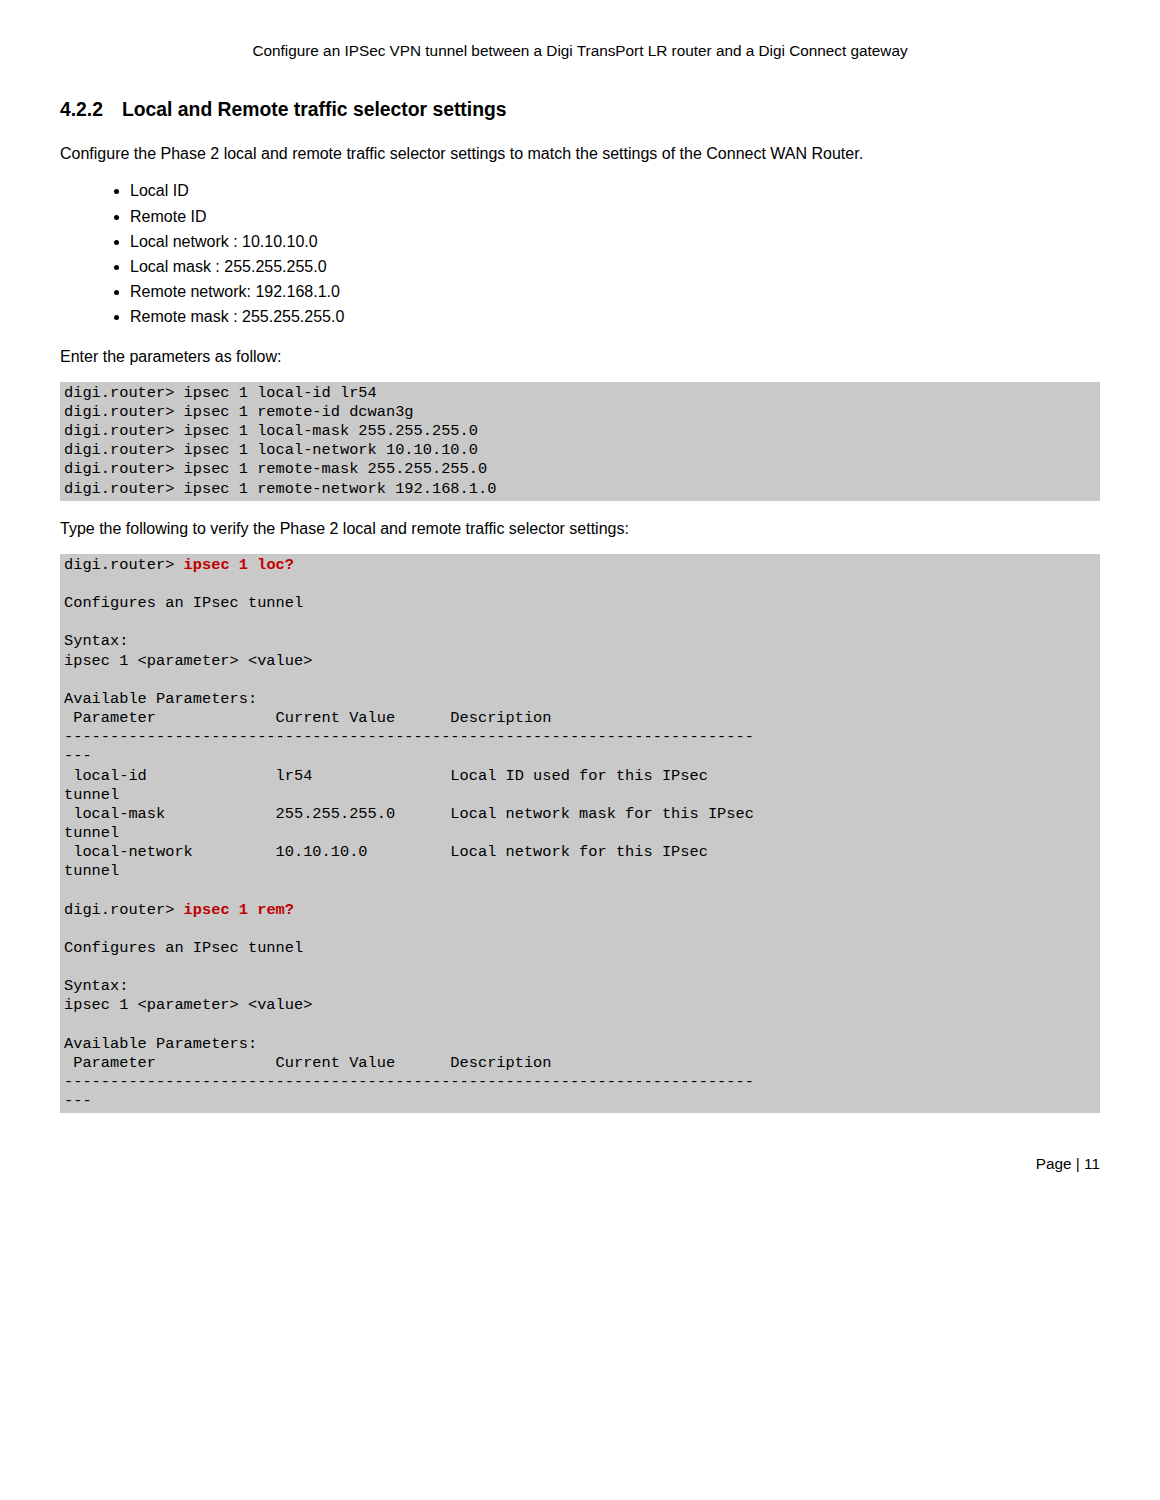Configure an IPSec VPN tunnel between a Digi TransPort LR router and a Digi Connect gateway
4.2.2 Local and Remote traffic selector settings
Configure the Phase 2 local and remote traffic selector settings to match the settings of the Connect WAN Router.
Local ID
Remote ID
Local network : 10.10.10.0
Local mask : 255.255.255.0
Remote network: 192.168.1.0
Remote mask : 255.255.255.0
Enter the parameters as follow:
digi.router> ipsec 1 local-id lr54
digi.router> ipsec 1 remote-id dcwan3g
digi.router> ipsec 1 local-mask 255.255.255.0
digi.router> ipsec 1 local-network 10.10.10.0
digi.router> ipsec 1 remote-mask 255.255.255.0
digi.router> ipsec 1 remote-network 192.168.1.0
Type the following to verify the Phase 2 local and remote traffic selector settings:
digi.router> ipsec 1 loc?

Configures an IPsec tunnel

Syntax:
ipsec 1 <parameter> <value>

Available Parameters:
 Parameter             Current Value      Description
---------------------------------------------------------------------------
---
 local-id              lr54               Local ID used for this IPsec
tunnel
 local-mask            255.255.255.0      Local network mask for this IPsec
tunnel
 local-network         10.10.10.0         Local network for this IPsec
tunnel

digi.router> ipsec 1 rem?

Configures an IPsec tunnel

Syntax:
ipsec 1 <parameter> <value>

Available Parameters:
 Parameter             Current Value      Description
---------------------------------------------------------------------------
---
Page | 11